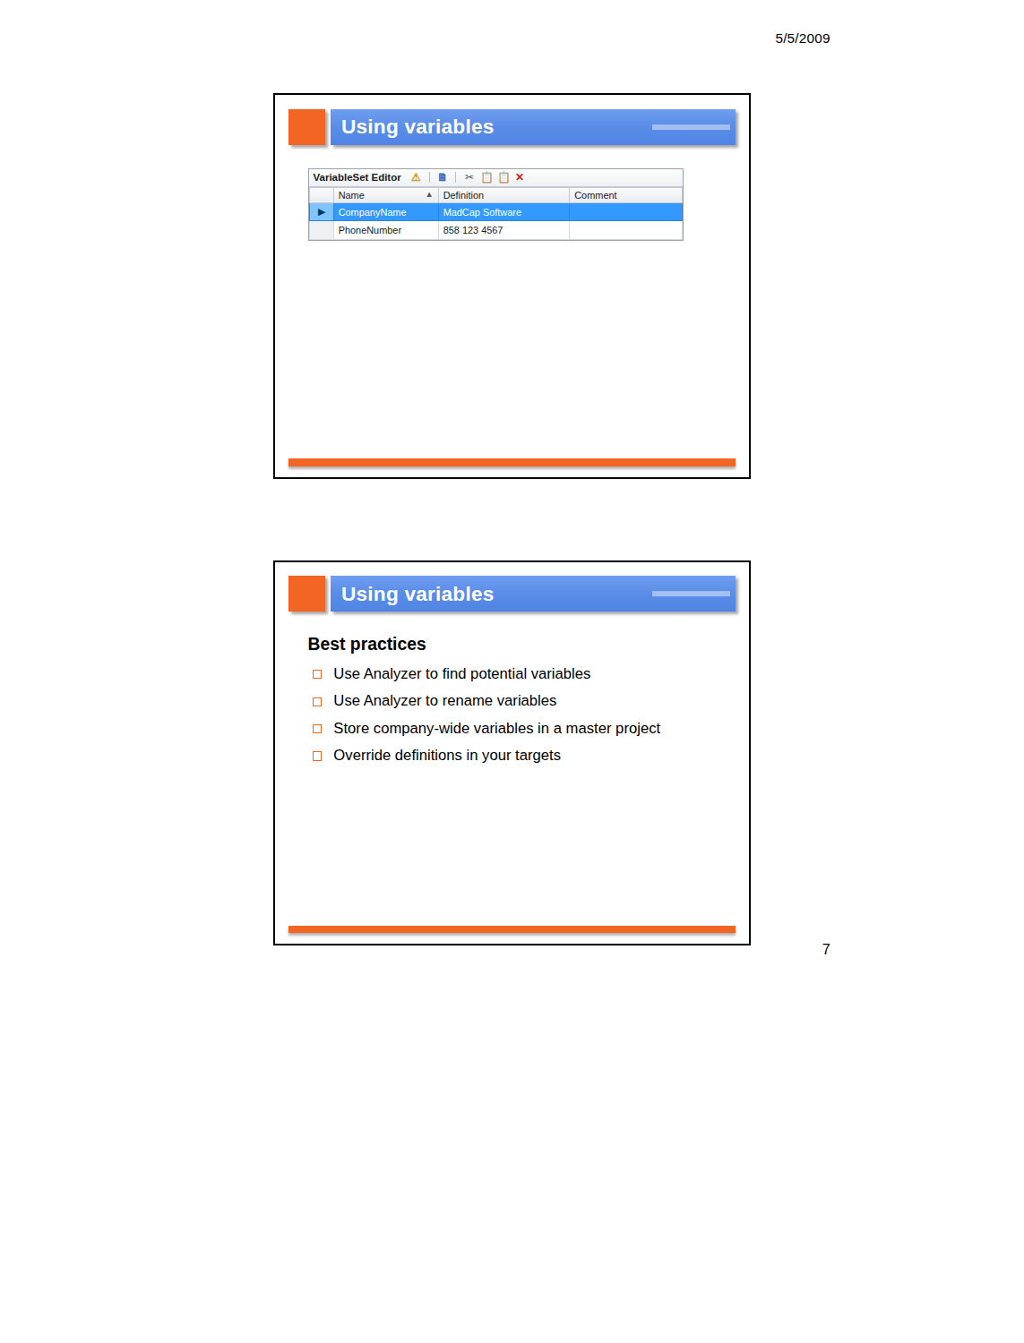5/5/2009
Using variables
VariableSet Editor ⚠ 🗎 ✂ 📋 📋 ✕
| | Name ▲ | Definition | Comment |
| --- | --- | --- | --- |
| ▶ | CompanyName | MadCap Software | |
| | PhoneNumber | 858 123 4567 | |
Using variables
Best practices
Use Analyzer to find potential variables
Use Analyzer to rename variables
Store company-wide variables in a master project
Override definitions in your targets
7